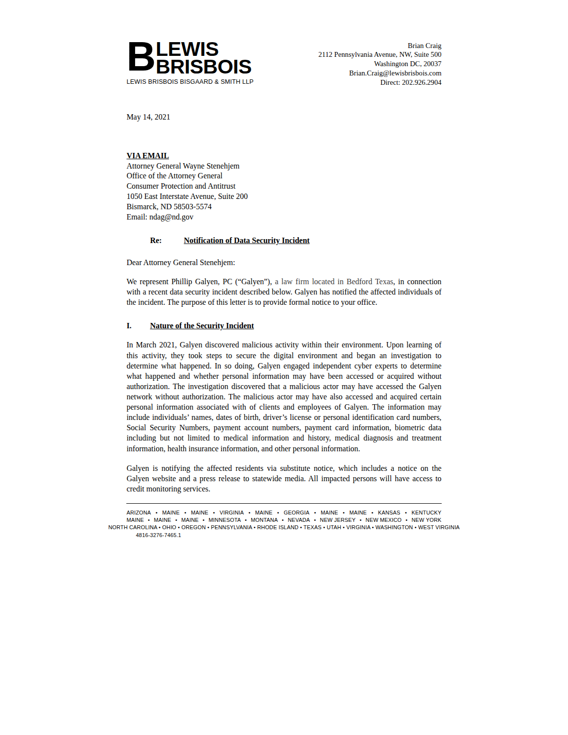B
LEWIS
BRISBOIS
LEWIS BRISBOIS BISGAARD & SMITH LLP
Brian Craig
2112 Pennsylvania Avenue, NW, Suite 500
Washington DC, 20037
Brian.Craig@lewisbrisbois.com
Direct: 202.926.2904
May 14, 2021
VIA EMAIL
Attorney General Wayne Stenehjem
Office of the Attorney General
Consumer Protection and Antitrust
1050 East Interstate Avenue, Suite 200
Bismarck, ND 58503-5574
Email: ndag@nd.gov
Re: Notification of Data Security Incident
Dear Attorney General Stenehjem:
We represent Phillip Galyen, PC (“Galyen”), a law firm located in Bedford Texas, in connection with a recent data security incident described below. Galyen has notified the affected individuals of the incident. The purpose of this letter is to provide formal notice to your office.
I. Nature of the Security Incident
In March 2021, Galyen discovered malicious activity within their environment. Upon learning of this activity, they took steps to secure the digital environment and began an investigation to determine what happened. In so doing, Galyen engaged independent cyber experts to determine what happened and whether personal information may have been accessed or acquired without authorization. The investigation discovered that a malicious actor may have accessed the Galyen network without authorization. The malicious actor may have also accessed and acquired certain personal information associated with of clients and employees of Galyen. The information may include individuals’ names, dates of birth, driver’s license or personal identification card numbers, Social Security Numbers, payment account numbers, payment card information, biometric data including but not limited to medical information and history, medical diagnosis and treatment information, health insurance information, and other personal information.
Galyen is notifying the affected residents via substitute notice, which includes a notice on the Galyen website and a press release to statewide media. All impacted persons will have access to credit monitoring services.
ARIZONA•MAINE•MAINE•VIRGINIA•MAINE•GEORGIA•MAINE•MAINE•KANSAS•KENTUCKY
MAINE•MAINE•MAINE•MINNESOTA•MONTANA•NEVADA•NEW JERSEY•NEW MEXICO•NEW YORK
NORTH CAROLINA • OHIO • OREGON • PENNSYLVANIA • RHODE ISLAND • TEXAS • UTAH • VIRGINIA • WASHINGTON • WEST VIRGINIA
4816-3276-7465.1